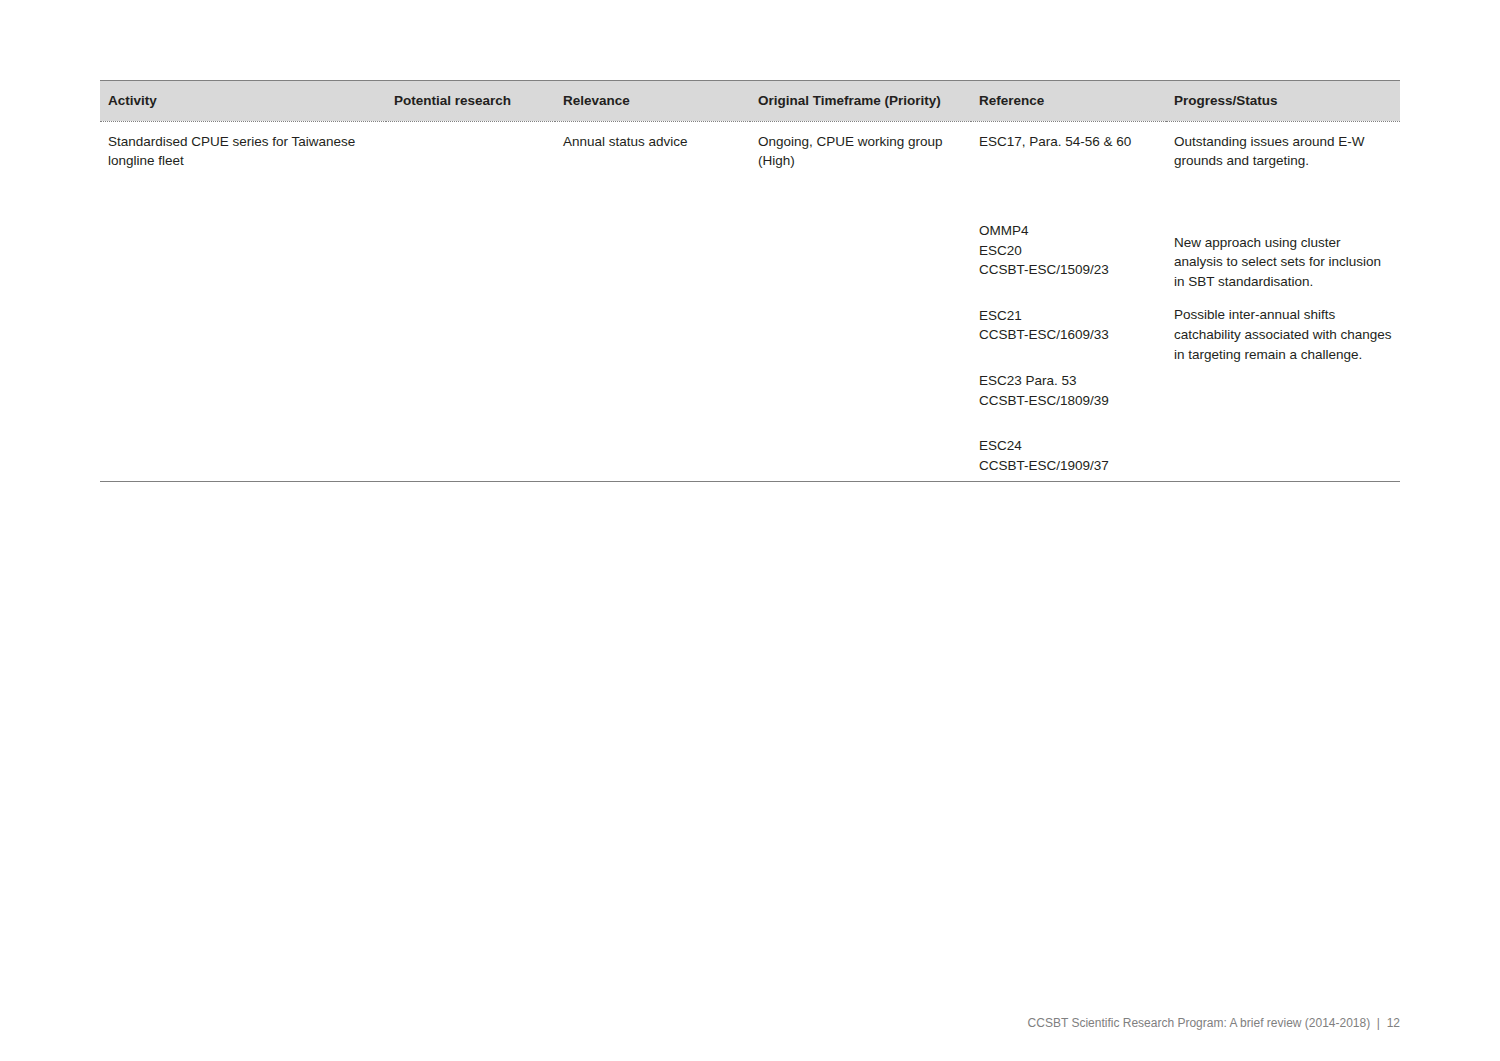| Activity | Potential research | Relevance | Original Timeframe (Priority) | Reference | Progress/Status |
| --- | --- | --- | --- | --- | --- |
| Standardised CPUE series for Taiwanese longline fleet | | Annual status advice | Ongoing, CPUE working group (High) | ESC17, Para. 54-56 & 60 OMMP4 ESC20 CCSBT-ESC/1509/23 ESC21 CCSBT-ESC/1609/33 ESC23 Para. 53 CCSBT-ESC/1809/39 ESC24 CCSBT-ESC/1909/37 | Outstanding issues around E-W grounds and targeting. New approach using cluster analysis to select sets for inclusion in SBT standardisation. Possible inter-annual shifts catchability associated with changes in targeting remain a challenge. |
CCSBT Scientific Research Program: A brief review (2014-2018) | 12